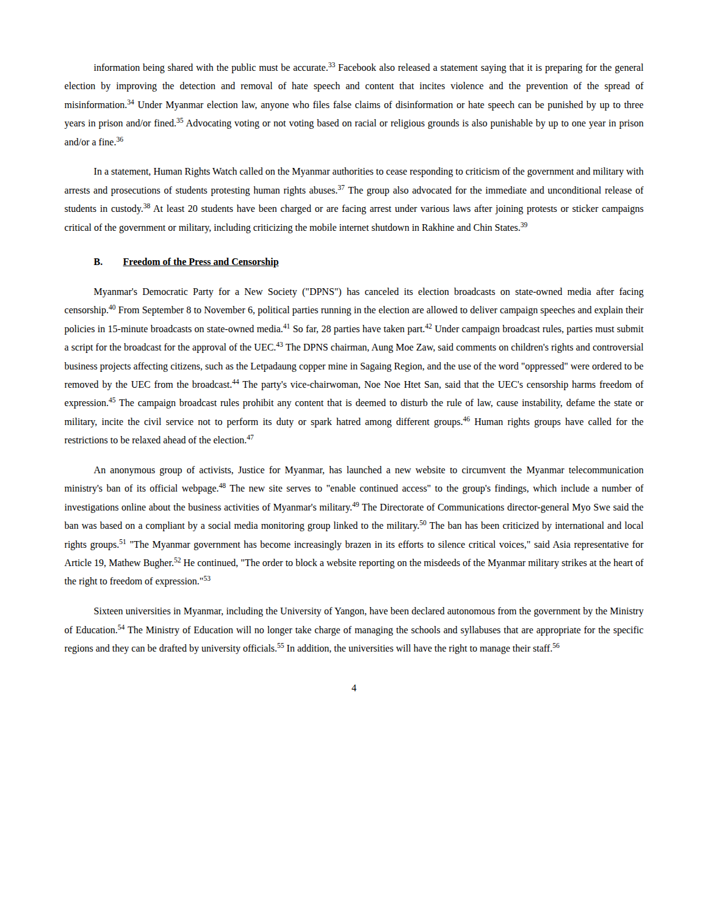information being shared with the public must be accurate.33 Facebook also released a statement saying that it is preparing for the general election by improving the detection and removal of hate speech and content that incites violence and the prevention of the spread of misinformation.34 Under Myanmar election law, anyone who files false claims of disinformation or hate speech can be punished by up to three years in prison and/or fined.35 Advocating voting or not voting based on racial or religious grounds is also punishable by up to one year in prison and/or a fine.36
In a statement, Human Rights Watch called on the Myanmar authorities to cease responding to criticism of the government and military with arrests and prosecutions of students protesting human rights abuses.37 The group also advocated for the immediate and unconditional release of students in custody.38 At least 20 students have been charged or are facing arrest under various laws after joining protests or sticker campaigns critical of the government or military, including criticizing the mobile internet shutdown in Rakhine and Chin States.39
B. Freedom of the Press and Censorship
Myanmar's Democratic Party for a New Society ("DPNS") has canceled its election broadcasts on state-owned media after facing censorship.40 From September 8 to November 6, political parties running in the election are allowed to deliver campaign speeches and explain their policies in 15-minute broadcasts on state-owned media.41 So far, 28 parties have taken part.42 Under campaign broadcast rules, parties must submit a script for the broadcast for the approval of the UEC.43 The DPNS chairman, Aung Moe Zaw, said comments on children's rights and controversial business projects affecting citizens, such as the Letpadaung copper mine in Sagaing Region, and the use of the word "oppressed" were ordered to be removed by the UEC from the broadcast.44 The party's vice-chairwoman, Noe Noe Htet San, said that the UEC's censorship harms freedom of expression.45 The campaign broadcast rules prohibit any content that is deemed to disturb the rule of law, cause instability, defame the state or military, incite the civil service not to perform its duty or spark hatred among different groups.46 Human rights groups have called for the restrictions to be relaxed ahead of the election.47
An anonymous group of activists, Justice for Myanmar, has launched a new website to circumvent the Myanmar telecommunication ministry's ban of its official webpage.48 The new site serves to "enable continued access" to the group's findings, which include a number of investigations online about the business activities of Myanmar's military.49 The Directorate of Communications director-general Myo Swe said the ban was based on a compliant by a social media monitoring group linked to the military.50 The ban has been criticized by international and local rights groups.51 "The Myanmar government has become increasingly brazen in its efforts to silence critical voices," said Asia representative for Article 19, Mathew Bugher.52 He continued, "The order to block a website reporting on the misdeeds of the Myanmar military strikes at the heart of the right to freedom of expression."53
Sixteen universities in Myanmar, including the University of Yangon, have been declared autonomous from the government by the Ministry of Education.54 The Ministry of Education will no longer take charge of managing the schools and syllabuses that are appropriate for the specific regions and they can be drafted by university officials.55 In addition, the universities will have the right to manage their staff.56
4